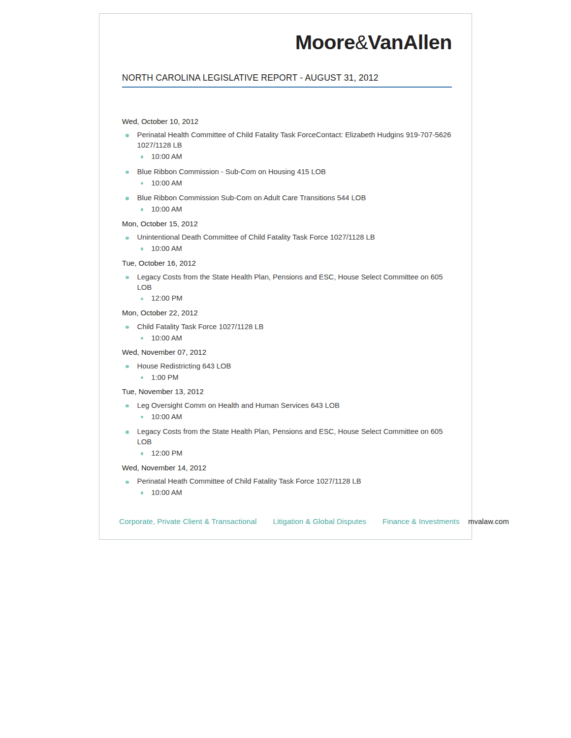Moore&VanAllen
North Carolina Legislative Report - August 31, 2012
Wed, October 10, 2012
Perinatal Health Committee of Child Fatality Task ForceContact: Elizabeth Hudgins 919-707-5626 1027/1128 LB
10:00 AM
Blue Ribbon Commission - Sub-Com on Housing 415 LOB
10:00 AM
Blue Ribbon Commission Sub-Com on Adult Care Transitions 544 LOB
10:00 AM
Mon, October 15, 2012
Unintentional Death Committee of Child Fatality Task Force 1027/1128 LB
10:00 AM
Tue, October 16, 2012
Legacy Costs from the State Health Plan, Pensions and ESC, House Select Committee on 605 LOB
12:00 PM
Mon, October 22, 2012
Child Fatality Task Force 1027/1128 LB
10:00 AM
Wed, November 07, 2012
House Redistricting 643 LOB
1:00 PM
Tue, November 13, 2012
Leg Oversight Comm on Health and Human Services 643 LOB
10:00 AM
Legacy Costs from the State Health Plan, Pensions and ESC, House Select Committee on 605 LOB
12:00 PM
Wed, November 14, 2012
Perinatal Heath Committee of Child Fatality Task Force 1027/1128 LB
10:00 AM
Corporate, Private Client & Transactional Litigation & Global Disputes Finance & Investments
mvalaw.com